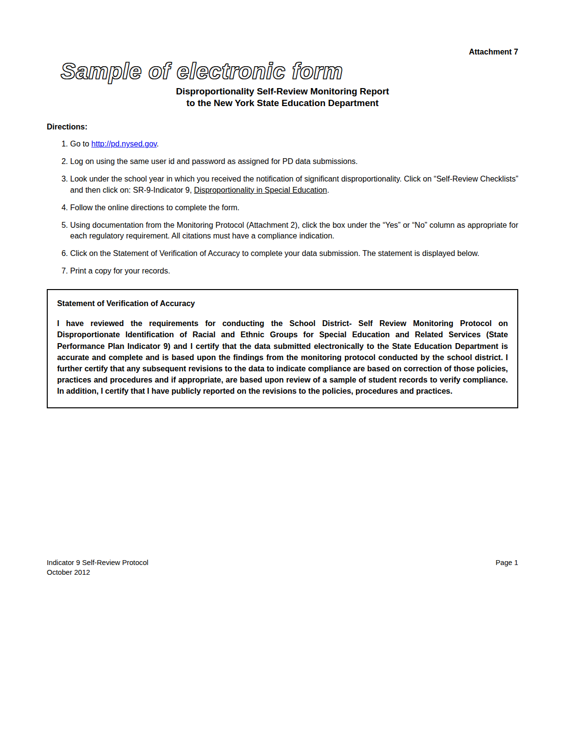Attachment 7
Sample of electronic form
Disproportionality Self-Review Monitoring Report
to the New York State Education Department
Directions:
Go to http://pd.nysed.gov.
Log on using the same user id and password as assigned for PD data submissions.
Look under the school year in which you received the notification of significant disproportionality. Click on “Self-Review Checklists” and then click on: SR-9-Indicator 9, Disproportionality in Special Education.
Follow the online directions to complete the form.
Using documentation from the Monitoring Protocol (Attachment 2), click the box under the “Yes” or “No” column as appropriate for each regulatory requirement. All citations must have a compliance indication.
Click on the Statement of Verification of Accuracy to complete your data submission. The statement is displayed below.
Print a copy for your records.
Statement of Verification of Accuracy
I have reviewed the requirements for conducting the School District- Self Review Monitoring Protocol on Disproportionate Identification of Racial and Ethnic Groups for Special Education and Related Services (State Performance Plan Indicator 9) and I certify that the data submitted electronically to the State Education Department is accurate and complete and is based upon the findings from the monitoring protocol conducted by the school district. I further certify that any subsequent revisions to the data to indicate compliance are based on correction of those policies, practices and procedures and if appropriate, are based upon review of a sample of student records to verify compliance. In addition, I certify that I have publicly reported on the revisions to the policies, procedures and practices.
Indicator 9 Self-Review Protocol
October 2012
Page 1